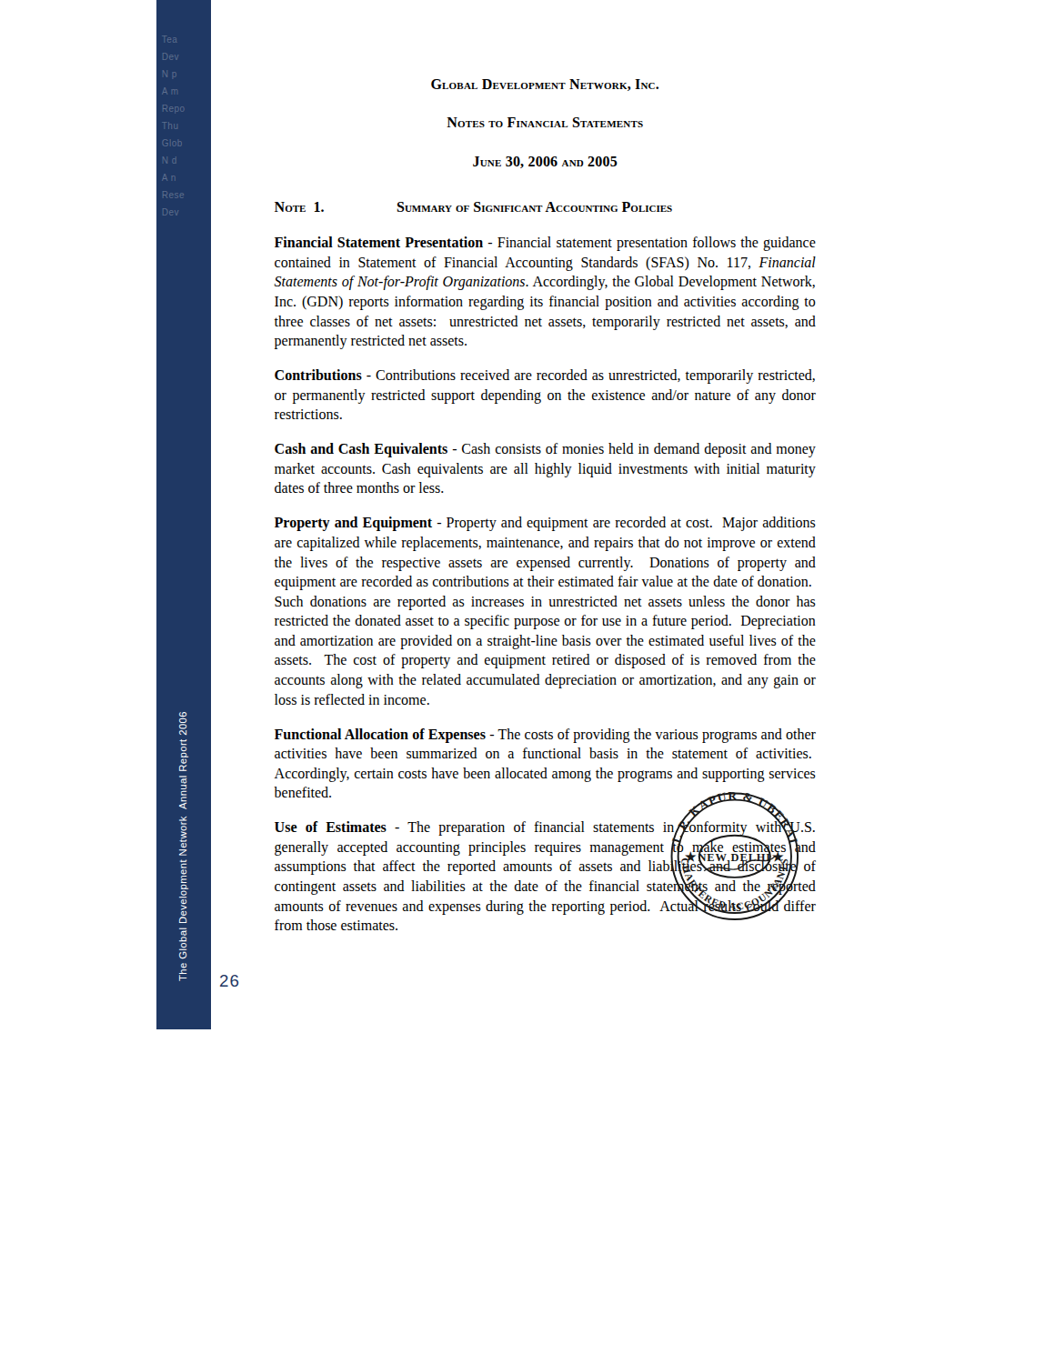Tea
Dev
N p
A m
Repo
Thu
Glob
N d
A n
Rese
Dev
The Global Development Network Annual Report 2006
26
Global Development Network, Inc.
Notes to Financial Statements
June 30, 2006 and 2005
Note 1. Summary of Significant Accounting Policies
Financial Statement Presentation - Financial statement presentation follows the guidance contained in Statement of Financial Accounting Standards (SFAS) No. 117, Financial Statements of Not-for-Profit Organizations. Accordingly, the Global Development Network, Inc. (GDN) reports information regarding its financial position and activities according to three classes of net assets: unrestricted net assets, temporarily restricted net assets, and permanently restricted net assets.
Contributions - Contributions received are recorded as unrestricted, temporarily restricted, or permanently restricted support depending on the existence and/or nature of any donor restrictions.
Cash and Cash Equivalents - Cash consists of monies held in demand deposit and money market accounts. Cash equivalents are all highly liquid investments with initial maturity dates of three months or less.
Property and Equipment - Property and equipment are recorded at cost. Major additions are capitalized while replacements, maintenance, and repairs that do not improve or extend the lives of the respective assets are expensed currently. Donations of property and equipment are recorded as contributions at their estimated fair value at the date of donation. Such donations are reported as increases in unrestricted net assets unless the donor has restricted the donated asset to a specific purpose or for use in a future period. Depreciation and amortization are provided on a straight-line basis over the estimated useful lives of the assets. The cost of property and equipment retired or disposed of is removed from the accounts along with the related accumulated depreciation or amortization, and any gain or loss is reflected in income.
Functional Allocation of Expenses - The costs of providing the various programs and other activities have been summarized on a functional basis in the statement of activities. Accordingly, certain costs have been allocated among the programs and supporting services benefited.
Use of Estimates - The preparation of financial statements in conformity with U.S. generally accepted accounting principles requires management to make estimates and assumptions that affect the reported amounts of assets and liabilities and disclosure of contingent assets and liabilities at the date of the financial statements and the reported amounts of revenues and expenses during the reporting period. Actual results could differ from those estimates.
J. P. KAPUR & UBERAI CHARTERED ACCOUNTANTS NEW DELHI ★ ★